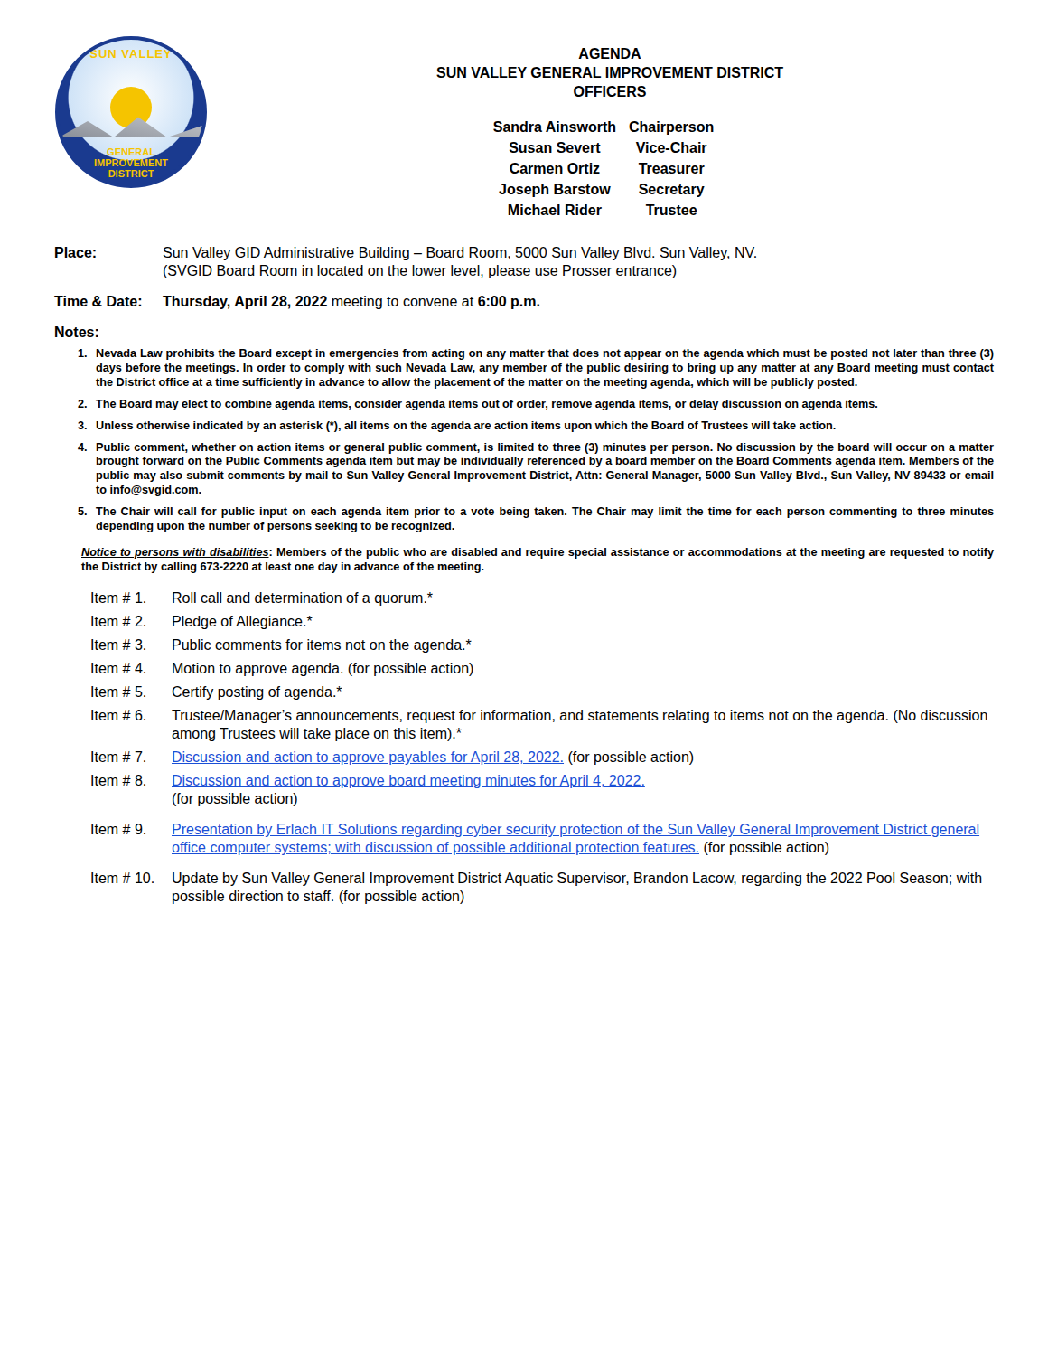SUN VALLEY
GENERAL
IMPROVEMENT
DISTRICT
AGENDA
SUN VALLEY GENERAL IMPROVEMENT DISTRICT
OFFICERS
| Sandra Ainsworth | Chairperson |
| Susan Severt | Vice-Chair |
| Carmen Ortiz | Treasurer |
| Joseph Barstow | Secretary |
| Michael Rider | Trustee |
Place:
Sun Valley GID Administrative Building – Board Room, 5000 Sun Valley Blvd. Sun Valley, NV.
(SVGID Board Room in located on the lower level, please use Prosser entrance)
Time & Date:
Thursday, April 28, 2022 meeting to convene at 6:00 p.m.
Notes:
Nevada Law prohibits the Board except in emergencies from acting on any matter that does not appear on the agenda which must be posted not later than three (3) days before the meetings. In order to comply with such Nevada Law, any member of the public desiring to bring up any matter at any Board meeting must contact the District office at a time sufficiently in advance to allow the placement of the matter on the meeting agenda, which will be publicly posted.
The Board may elect to combine agenda items, consider agenda items out of order, remove agenda items, or delay discussion on agenda items.
Unless otherwise indicated by an asterisk (*), all items on the agenda are action items upon which the Board of Trustees will take action.
Public comment, whether on action items or general public comment, is limited to three (3) minutes per person. No discussion by the board will occur on a matter brought forward on the Public Comments agenda item but may be individually referenced by a board member on the Board Comments agenda item. Members of the public may also submit comments by mail to Sun Valley General Improvement District, Attn: General Manager, 5000 Sun Valley Blvd., Sun Valley, NV 89433 or email to info@svgid.com.
The Chair will call for public input on each agenda item prior to a vote being taken. The Chair may limit the time for each person commenting to three minutes depending upon the number of persons seeking to be recognized.
Notice to persons with disabilities: Members of the public who are disabled and require special assistance or accommodations at the meeting are requested to notify the District by calling 673-2220 at least one day in advance of the meeting.
Item # 1.
Roll call and determination of a quorum.*
Item # 2.
Pledge of Allegiance.*
Item # 3.
Public comments for items not on the agenda.*
Item # 4.
Motion to approve agenda. (for possible action)
Item # 5.
Certify posting of agenda.*
Item # 6.
Trustee/Manager’s announcements, request for information, and statements relating to items not on the agenda. (No discussion among Trustees will take place on this item).*
Item # 7.
Discussion and action to approve payables for April 28, 2022. (for possible action)
Item # 8.
Discussion and action to approve board meeting minutes for April 4, 2022.
(for possible action)
Item # 9.
Presentation by Erlach IT Solutions regarding cyber security protection of the Sun Valley General Improvement District general office computer systems; with discussion of possible additional protection features. (for possible action)
Item # 10.
Update by Sun Valley General Improvement District Aquatic Supervisor, Brandon Lacow, regarding the 2022 Pool Season; with possible direction to staff. (for possible action)